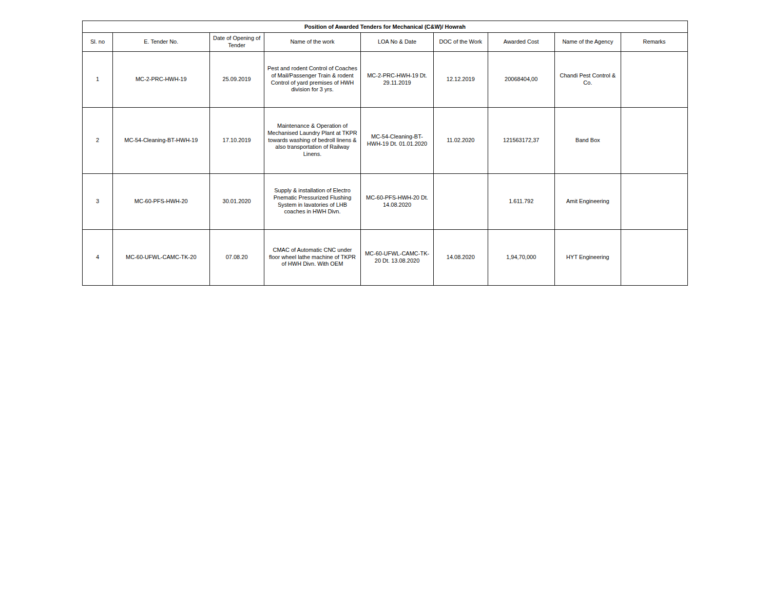Position of Awarded Tenders for Mechanical (C&W)/ Howrah
| Sl. no | E. Tender No. | Date of Opening of Tender | Name of the work | LOA No & Date | DOC of the Work | Awarded Cost | Name of the Agency | Remarks |
| --- | --- | --- | --- | --- | --- | --- | --- | --- |
| 1 | MC-2-PRC-HWH-19 | 25.09.2019 | Pest and rodent Control of Coaches of Mail/Passenger Train & rodent Control of yard premises of HWH division for 3 yrs. | MC-2-PRC-HWH-19 Dt. 29.11.2019 | 12.12.2019 | 20068404,00 | Chandi Pest Control & Co. | |
| 2 | MC-54-Cleaning-BT-HWH-19 | 17.10.2019 | Maintenance & Operation of Mechanised Laundry Plant at TKPR towards washing of bedroll linens & also transportation of Railway Linens. | MC-54-Cleaning-BT-HWH-19 Dt. 01.01.2020 | 11.02.2020 | 121563172,37 | Band Box | |
| 3 | MC-60-PFS-HWH-20 | 30.01.2020 | Supply & installation of Electro Pnematic Pressurized Flushing System in lavatories of LHB coaches in HWH Divn. | MC-60-PFS-HWH-20 Dt. 14.08.2020 | | 1.611.792 | Amit Engineering | |
| 4 | MC-60-UFWL-CAMC-TK-20 | 07.08.20 | CMAC of Automatic CNC under floor wheel lathe machine of TKPR of HWH Divn. With OEM | MC-60-UFWL-CAMC-TK-20 Dt. 13.08.2020 | 14.08.2020 | 1,94,70,000 | HYT Engineering | |